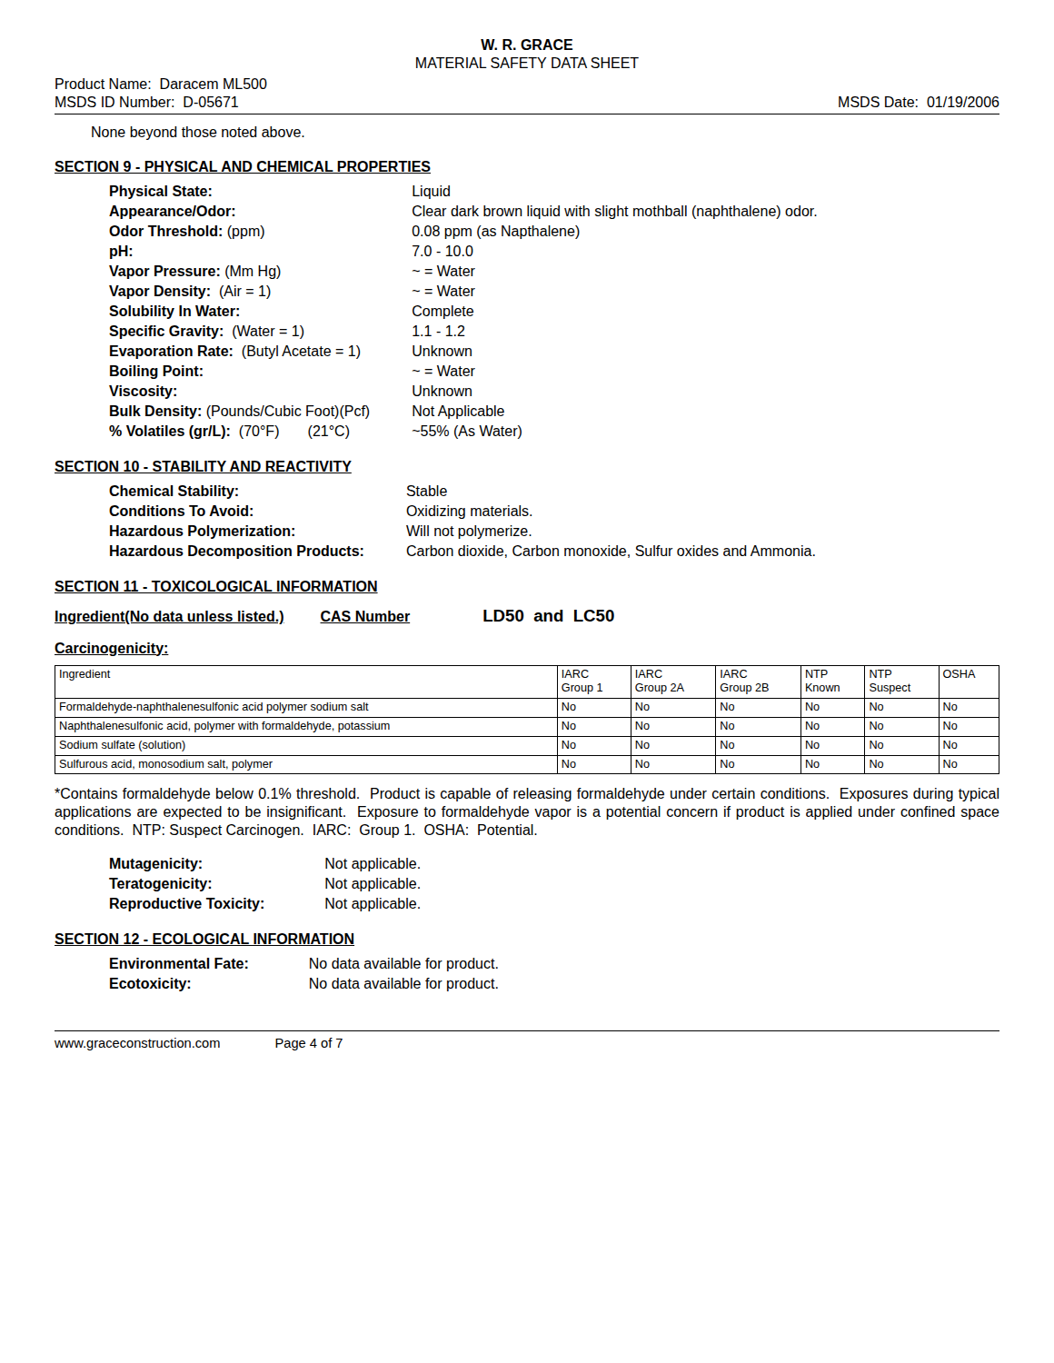W. R. GRACE
MATERIAL SAFETY DATA SHEET
Product Name: Daracem ML500
MSDS ID Number: D-05671 MSDS Date: 01/19/2006
None beyond those noted above.
SECTION 9 - PHYSICAL AND CHEMICAL PROPERTIES
| Physical State: | Liquid |
| Appearance/Odor: | Clear dark brown liquid with slight mothball (naphthalene) odor. |
| Odor Threshold: (ppm) | 0.08 ppm (as Napthalene) |
| pH: | 7.0 - 10.0 |
| Vapor Pressure: (Mm Hg) | ~ = Water |
| Vapor Density: (Air = 1) | ~ = Water |
| Solubility In Water: | Complete |
| Specific Gravity: (Water = 1) | 1.1 - 1.2 |
| Evaporation Rate: (Butyl Acetate = 1) | Unknown |
| Boiling Point: | ~ = Water |
| Viscosity: | Unknown |
| Bulk Density: (Pounds/Cubic Foot)(Pcf) | Not Applicable |
| % Volatiles (gr/L): (70°F) (21°C) | ~55% (As Water) |
SECTION 10 - STABILITY AND REACTIVITY
| Chemical Stability: | Stable |
| Conditions To Avoid: | Oxidizing materials. |
| Hazardous Polymerization: | Will not polymerize. |
| Hazardous Decomposition Products: | Carbon dioxide, Carbon monoxide, Sulfur oxides and Ammonia. |
SECTION 11 - TOXICOLOGICAL INFORMATION
Ingredient(No data unless listed.) CAS Number LD50 and LC50
Carcinogenicity:
| Ingredient | IARC Group 1 | IARC Group 2A | IARC Group 2B | NTP Known | NTP Suspect | OSHA |
| --- | --- | --- | --- | --- | --- | --- |
| Formaldehyde-naphthalenesulfonic acid polymer sodium salt | No | No | No | No | No | No |
| Naphthalenesulfonic acid, polymer with formaldehyde, potassium | No | No | No | No | No | No |
| Sodium sulfate (solution) | No | No | No | No | No | No |
| Sulfurous acid, monosodium salt, polymer | No | No | No | No | No | No |
*Contains formaldehyde below 0.1% threshold. Product is capable of releasing formaldehyde under certain conditions. Exposures during typical applications are expected to be insignificant. Exposure to formaldehyde vapor is a potential concern if product is applied under confined space conditions. NTP: Suspect Carcinogen. IARC: Group 1. OSHA: Potential.
| Mutagenicity: | Not applicable. |
| Teratogenicity: | Not applicable. |
| Reproductive Toxicity: | Not applicable. |
SECTION 12 - ECOLOGICAL INFORMATION
| Environmental Fate: | No data available for product. |
| Ecotoxicity: | No data available for product. |
www.graceconstruction.com Page 4 of 7